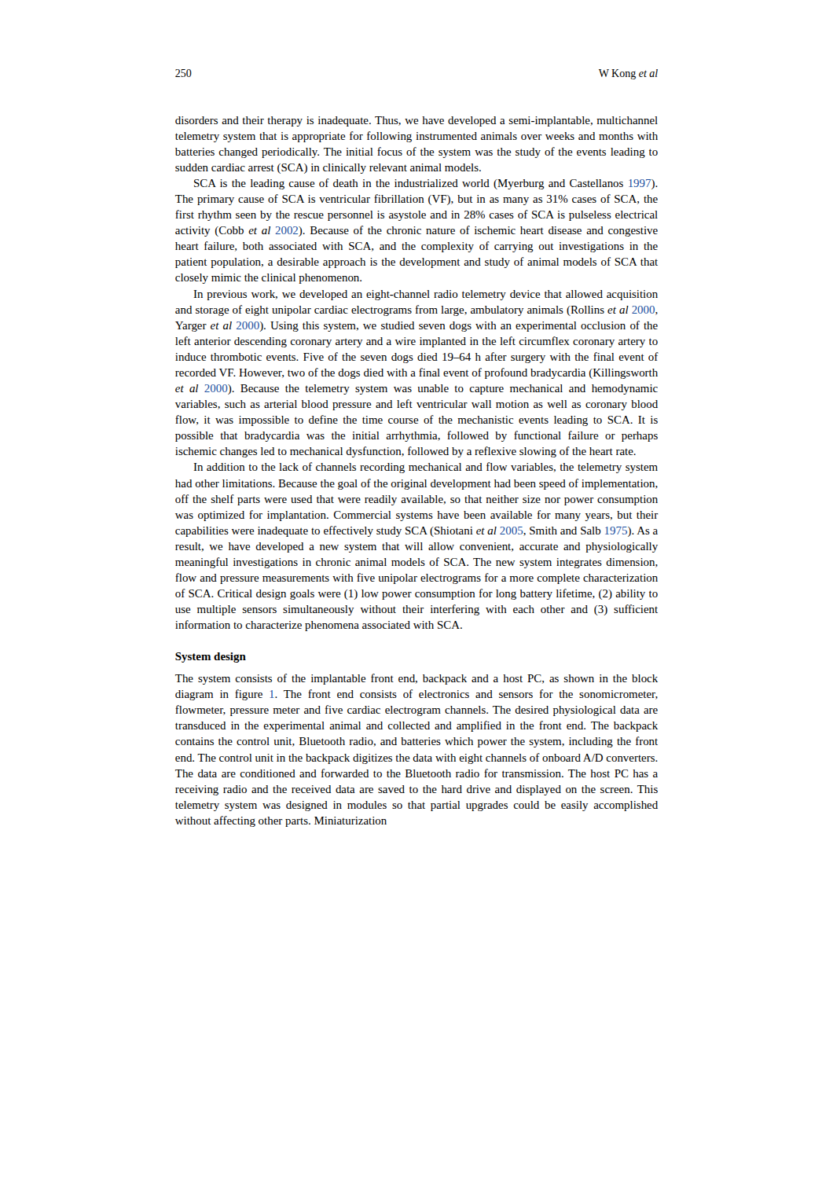250 W Kong et al
disorders and their therapy is inadequate. Thus, we have developed a semi-implantable, multichannel telemetry system that is appropriate for following instrumented animals over weeks and months with batteries changed periodically. The initial focus of the system was the study of the events leading to sudden cardiac arrest (SCA) in clinically relevant animal models.
SCA is the leading cause of death in the industrialized world (Myerburg and Castellanos 1997). The primary cause of SCA is ventricular fibrillation (VF), but in as many as 31% cases of SCA, the first rhythm seen by the rescue personnel is asystole and in 28% cases of SCA is pulseless electrical activity (Cobb et al 2002). Because of the chronic nature of ischemic heart disease and congestive heart failure, both associated with SCA, and the complexity of carrying out investigations in the patient population, a desirable approach is the development and study of animal models of SCA that closely mimic the clinical phenomenon.
In previous work, we developed an eight-channel radio telemetry device that allowed acquisition and storage of eight unipolar cardiac electrograms from large, ambulatory animals (Rollins et al 2000, Yarger et al 2000). Using this system, we studied seven dogs with an experimental occlusion of the left anterior descending coronary artery and a wire implanted in the left circumflex coronary artery to induce thrombotic events. Five of the seven dogs died 19–64 h after surgery with the final event of recorded VF. However, two of the dogs died with a final event of profound bradycardia (Killingsworth et al 2000). Because the telemetry system was unable to capture mechanical and hemodynamic variables, such as arterial blood pressure and left ventricular wall motion as well as coronary blood flow, it was impossible to define the time course of the mechanistic events leading to SCA. It is possible that bradycardia was the initial arrhythmia, followed by functional failure or perhaps ischemic changes led to mechanical dysfunction, followed by a reflexive slowing of the heart rate.
In addition to the lack of channels recording mechanical and flow variables, the telemetry system had other limitations. Because the goal of the original development had been speed of implementation, off the shelf parts were used that were readily available, so that neither size nor power consumption was optimized for implantation. Commercial systems have been available for many years, but their capabilities were inadequate to effectively study SCA (Shiotani et al 2005, Smith and Salb 1975). As a result, we have developed a new system that will allow convenient, accurate and physiologically meaningful investigations in chronic animal models of SCA. The new system integrates dimension, flow and pressure measurements with five unipolar electrograms for a more complete characterization of SCA. Critical design goals were (1) low power consumption for long battery lifetime, (2) ability to use multiple sensors simultaneously without their interfering with each other and (3) sufficient information to characterize phenomena associated with SCA.
System design
The system consists of the implantable front end, backpack and a host PC, as shown in the block diagram in figure 1. The front end consists of electronics and sensors for the sonomicrometer, flowmeter, pressure meter and five cardiac electrogram channels. The desired physiological data are transduced in the experimental animal and collected and amplified in the front end. The backpack contains the control unit, Bluetooth radio, and batteries which power the system, including the front end. The control unit in the backpack digitizes the data with eight channels of onboard A/D converters. The data are conditioned and forwarded to the Bluetooth radio for transmission. The host PC has a receiving radio and the received data are saved to the hard drive and displayed on the screen. This telemetry system was designed in modules so that partial upgrades could be easily accomplished without affecting other parts. Miniaturization